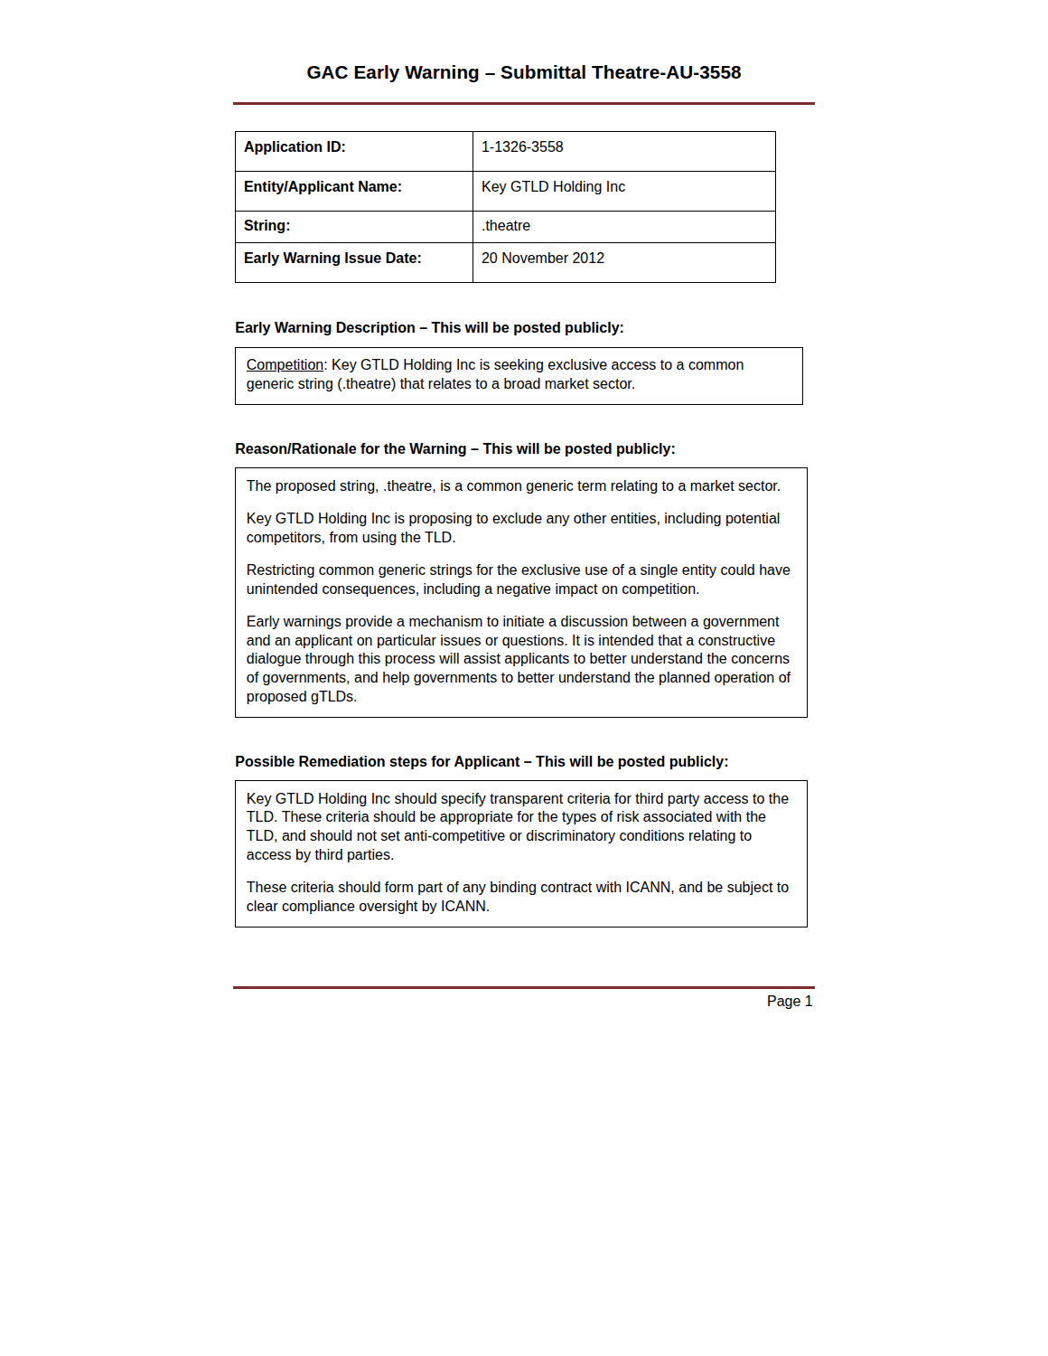GAC Early Warning – Submittal Theatre-AU-3558
| Application ID: | 1-1326-3558 |
| Entity/Applicant Name: | Key GTLD Holding Inc |
| String: | .theatre |
| Early Warning Issue Date: | 20 November 2012 |
Early Warning Description – This will be posted publicly:
Competition: Key GTLD Holding Inc is seeking exclusive access to a common generic string (.theatre) that relates to a broad market sector.
Reason/Rationale for the Warning – This will be posted publicly:
The proposed string, .theatre, is a common generic term relating to a market sector.
Key GTLD Holding Inc is proposing to exclude any other entities, including potential competitors, from using the TLD.
Restricting common generic strings for the exclusive use of a single entity could have unintended consequences, including a negative impact on competition.
Early warnings provide a mechanism to initiate a discussion between a government and an applicant on particular issues or questions. It is intended that a constructive dialogue through this process will assist applicants to better understand the concerns of governments, and help governments to better understand the planned operation of proposed gTLDs.
Possible Remediation steps for Applicant – This will be posted publicly:
Key GTLD Holding Inc should specify transparent criteria for third party access to the TLD. These criteria should be appropriate for the types of risk associated with the TLD, and should not set anti-competitive or discriminatory conditions relating to access by third parties.
These criteria should form part of any binding contract with ICANN, and be subject to clear compliance oversight by ICANN.
Page 1